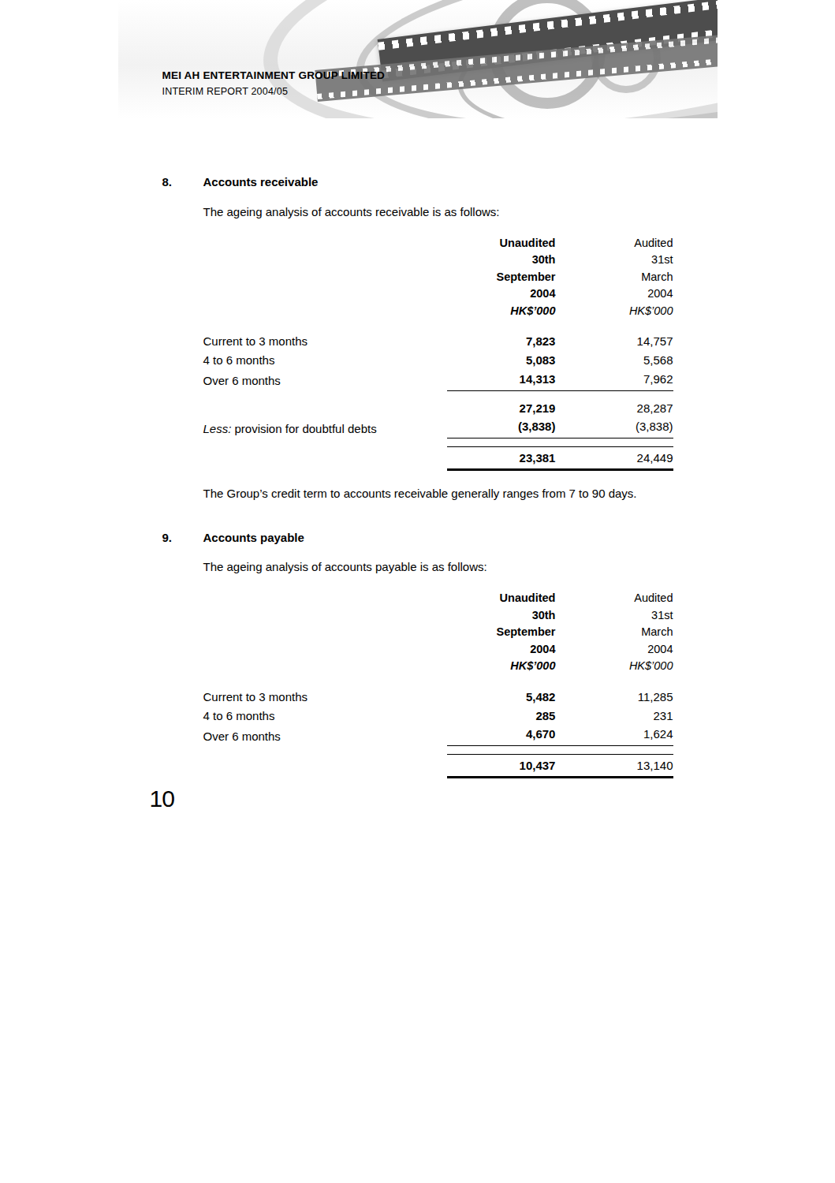MEI AH ENTERTAINMENT GROUP LIMITED
INTERIM REPORT 2004/05
8. Accounts receivable
The ageing analysis of accounts receivable is as follows:
| | Unaudited | Audited |
| | 30th | 31st |
| | September | March |
| | 2004 | 2004 |
| | HK$’000 | HK$’000 |
| Current to 3 months | 7,823 | 14,757 |
| 4 to 6 months | 5,083 | 5,568 |
| Over 6 months | 14,313 | 7,962 |
| | 27,219 | 28,287 |
| Less: provision for doubtful debts | (3,838) | (3,838) |
| | 23,381 | 24,449 |
The Group’s credit term to accounts receivable generally ranges from 7 to 90 days.
9. Accounts payable
The ageing analysis of accounts payable is as follows:
| | Unaudited | Audited |
| | 30th | 31st |
| | September | March |
| | 2004 | 2004 |
| | HK$’000 | HK$’000 |
| Current to 3 months | 5,482 | 11,285 |
| 4 to 6 months | 285 | 231 |
| Over 6 months | 4,670 | 1,624 |
| | 10,437 | 13,140 |
10